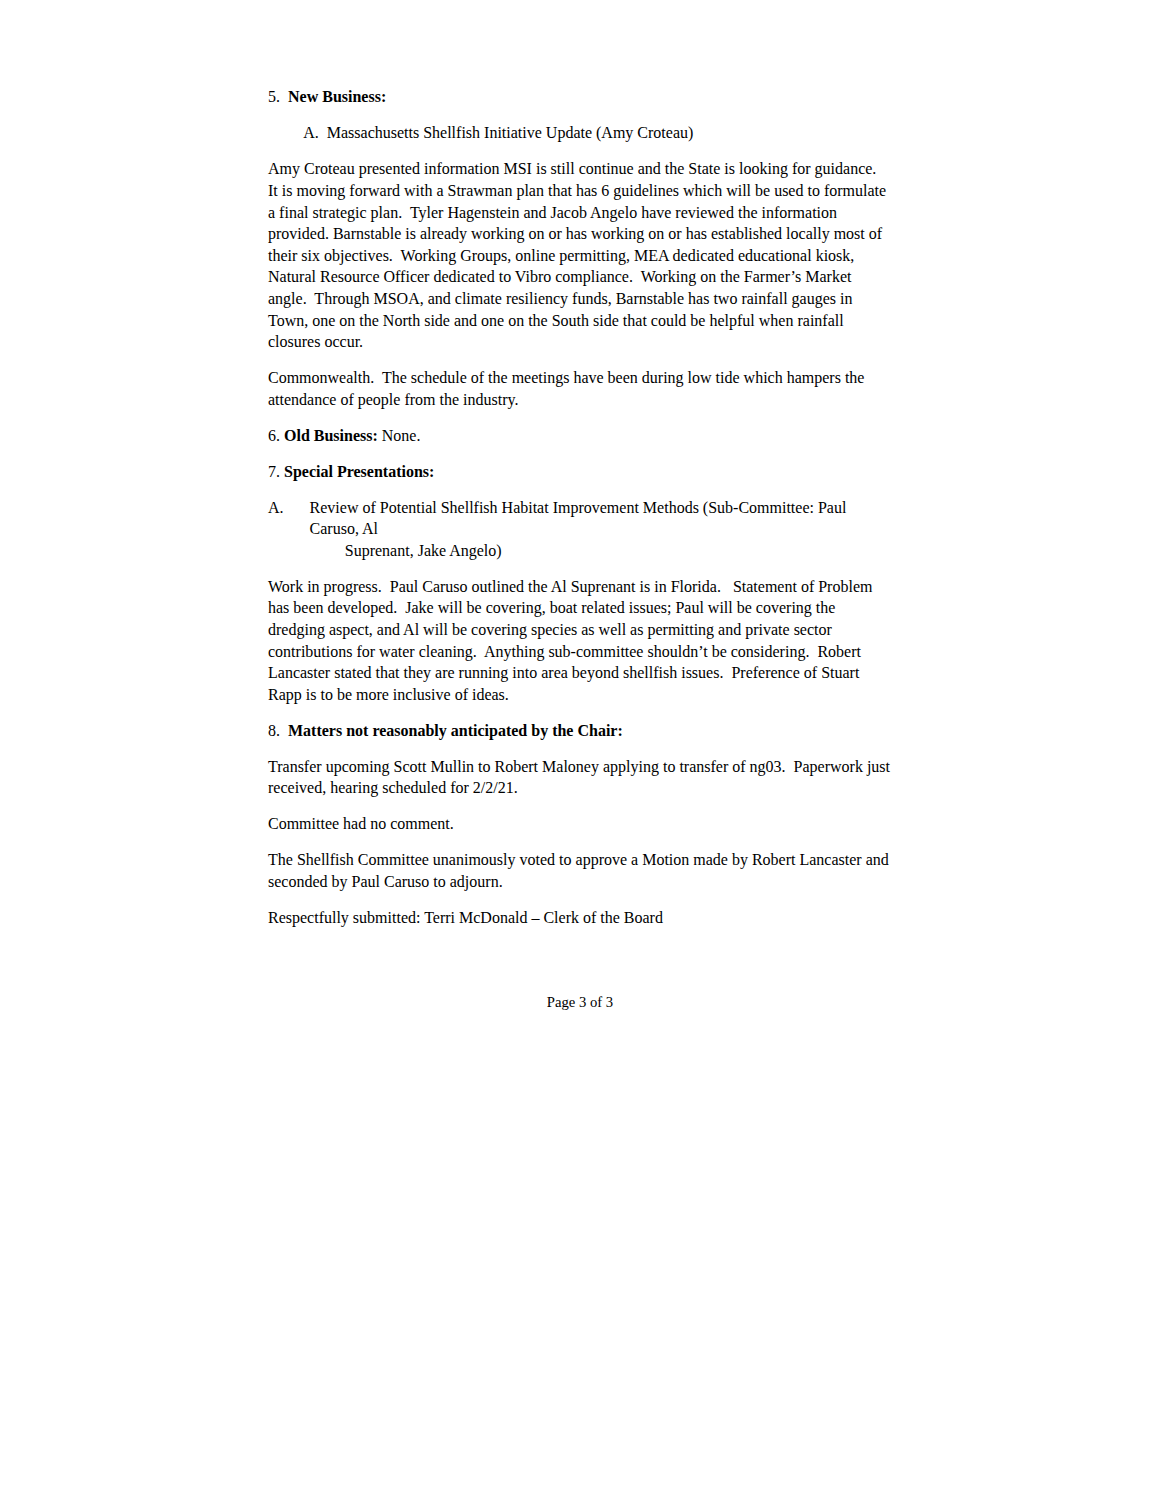5. New Business:
A. Massachusetts Shellfish Initiative Update (Amy Croteau)
Amy Croteau presented information MSI is still continue and the State is looking for guidance. It is moving forward with a Strawman plan that has 6 guidelines which will be used to formulate a final strategic plan. Tyler Hagenstein and Jacob Angelo have reviewed the information provided. Barnstable is already working on or has working on or has established locally most of their six objectives. Working Groups, online permitting, MEA dedicated educational kiosk, Natural Resource Officer dedicated to Vibro compliance. Working on the Farmer’s Market angle. Through MSOA, and climate resiliency funds, Barnstable has two rainfall gauges in Town, one on the North side and one on the South side that could be helpful when rainfall closures occur.
Commonwealth. The schedule of the meetings have been during low tide which hampers the attendance of people from the industry.
6. Old Business: None.
7. Special Presentations:
A. Review of Potential Shellfish Habitat Improvement Methods (Sub-Committee: Paul Caruso, AlSuprenant, Jake Angelo)
Work in progress. Paul Caruso outlined the Al Suprenant is in Florida. Statement of Problem has been developed. Jake will be covering, boat related issues; Paul will be covering the dredging aspect, and Al will be covering species as well as permitting and private sector contributions for water cleaning. Anything sub-committee shouldn’t be considering. Robert Lancaster stated that they are running into area beyond shellfish issues. Preference of Stuart Rapp is to be more inclusive of ideas.
8. Matters not reasonably anticipated by the Chair:
Transfer upcoming Scott Mullin to Robert Maloney applying to transfer of ng03. Paperwork just received, hearing scheduled for 2/2/21.
Committee had no comment.
The Shellfish Committee unanimously voted to approve a Motion made by Robert Lancaster and seconded by Paul Caruso to adjourn.
Respectfully submitted: Terri McDonald – Clerk of the Board
Page 3 of 3